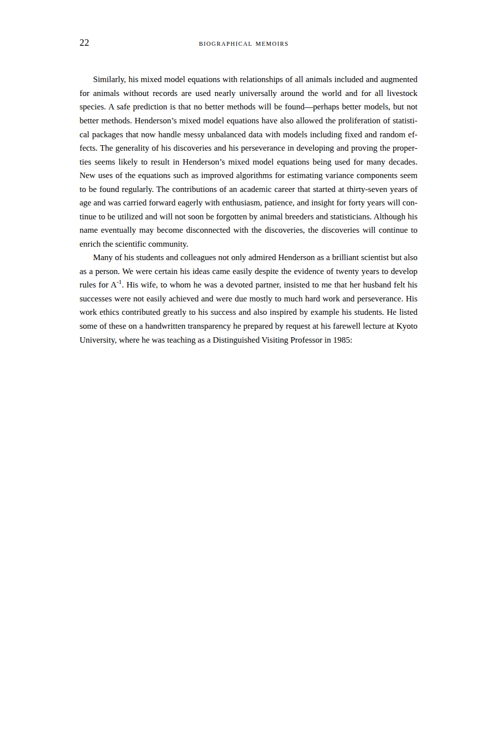22 Biographical Memoirs
Similarly, his mixed model equations with relationships of all animals included and augmented for animals without records are used nearly universally around the world and for all livestock species. A safe prediction is that no better methods will be found—perhaps better models, but not better methods. Henderson’s mixed model equations have also allowed the proliferation of statistical packages that now handle messy unbalanced data with models including fixed and random effects. The generality of his discoveries and his perseverance in developing and proving the properties seems likely to result in Henderson’s mixed model equations being used for many decades. New uses of the equations such as improved algorithms for estimating variance components seem to be found regularly. The contributions of an academic career that started at thirty-seven years of age and was carried forward eagerly with enthusiasm, patience, and insight for forty years will continue to be utilized and will not soon be forgotten by animal breeders and statisticians. Although his name eventually may become disconnected with the discoveries, the discoveries will continue to enrich the scientific community.
Many of his students and colleagues not only admired Henderson as a brilliant scientist but also as a person. We were certain his ideas came easily despite the evidence of twenty years to develop rules for A-1. His wife, to whom he was a devoted partner, insisted to me that her husband felt his successes were not easily achieved and were due mostly to much hard work and perseverance. His work ethics contributed greatly to his success and also inspired by example his students. He listed some of these on a handwritten transparency he prepared by request at his farewell lecture at Kyoto University, where he was teaching as a Distinguished Visiting Professor in 1985: